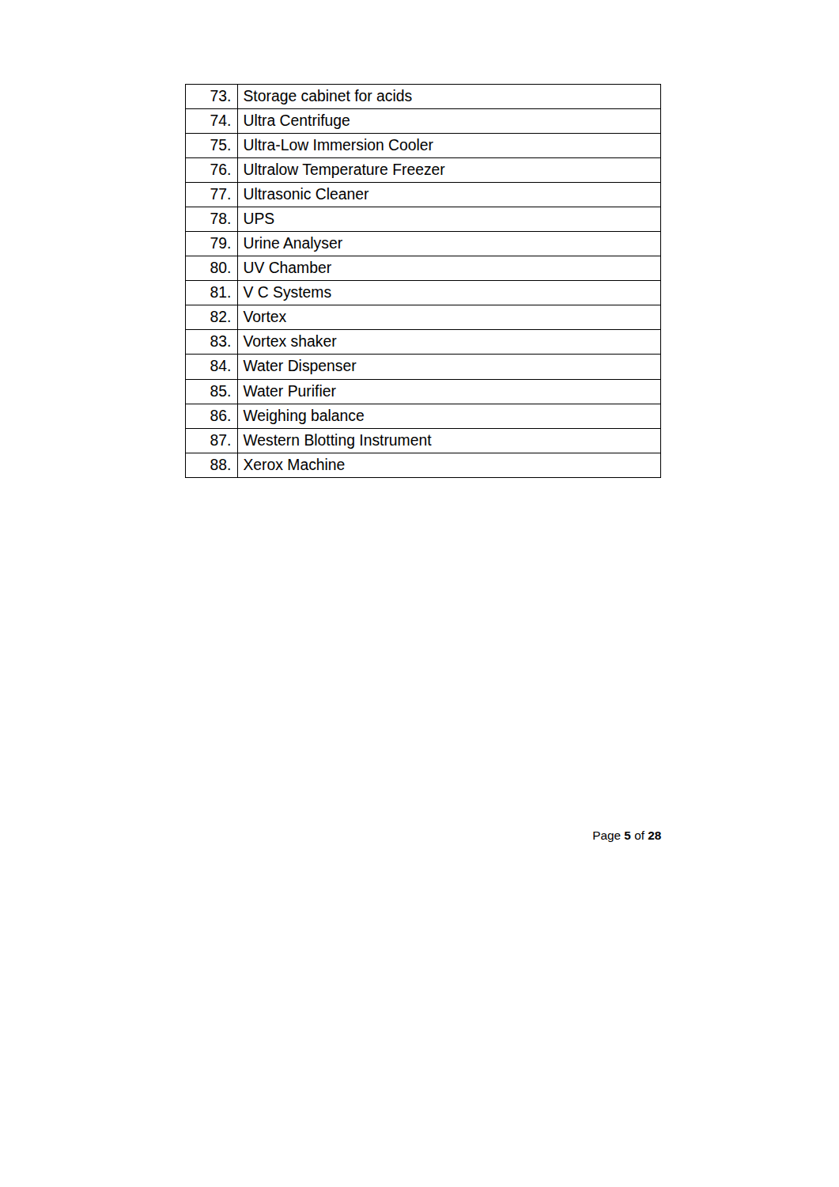| 73. | Storage cabinet for acids |
| 74. | Ultra Centrifuge |
| 75. | Ultra-Low Immersion Cooler |
| 76. | Ultralow Temperature Freezer |
| 77. | Ultrasonic Cleaner |
| 78. | UPS |
| 79. | Urine Analyser |
| 80. | UV Chamber |
| 81. | V C Systems |
| 82. | Vortex |
| 83. | Vortex shaker |
| 84. | Water Dispenser |
| 85. | Water Purifier |
| 86. | Weighing balance |
| 87. | Western Blotting Instrument |
| 88. | Xerox Machine |
Page 5 of 28